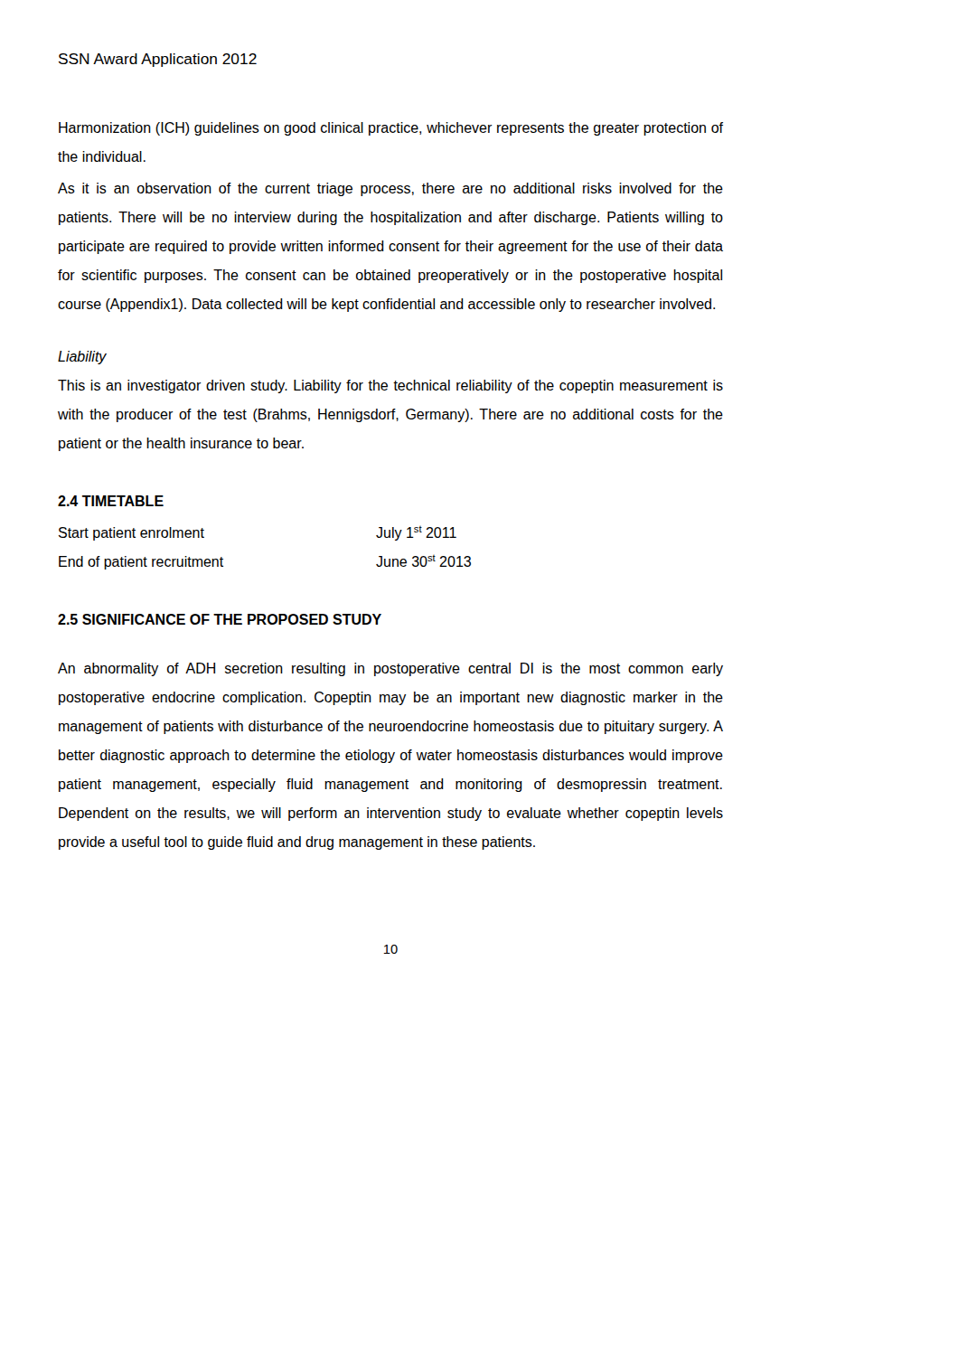SSN Award Application 2012
Harmonization (ICH) guidelines on good clinical practice, whichever represents the greater protection of the individual.
As it is an observation of the current triage process, there are no additional risks involved for the patients. There will be no interview during the hospitalization and after discharge. Patients willing to participate are required to provide written informed consent for their agreement for the use of their data for scientific purposes. The consent can be obtained preoperatively or in the postoperative hospital course (Appendix1). Data collected will be kept confidential and accessible only to researcher involved.
Liability
This is an investigator driven study. Liability for the technical reliability of the copeptin measurement is with the producer of the test (Brahms, Hennigsdorf, Germany). There are no additional costs for the patient or the health insurance to bear.
2.4 TIMETABLE
| Start patient enrolment | July 1 st 2011 |
| End of patient recruitment | June 30 st 2013 |
2.5 SIGNIFICANCE OF THE PROPOSED STUDY
An abnormality of ADH secretion resulting in postoperative central DI is the most common early postoperative endocrine complication. Copeptin may be an important new diagnostic marker in the management of patients with disturbance of the neuroendocrine homeostasis due to pituitary surgery. A better diagnostic approach to determine the etiology of water homeostasis disturbances would improve patient management, especially fluid management and monitoring of desmopressin treatment. Dependent on the results, we will perform an intervention study to evaluate whether copeptin levels provide a useful tool to guide fluid and drug management in these patients.
10